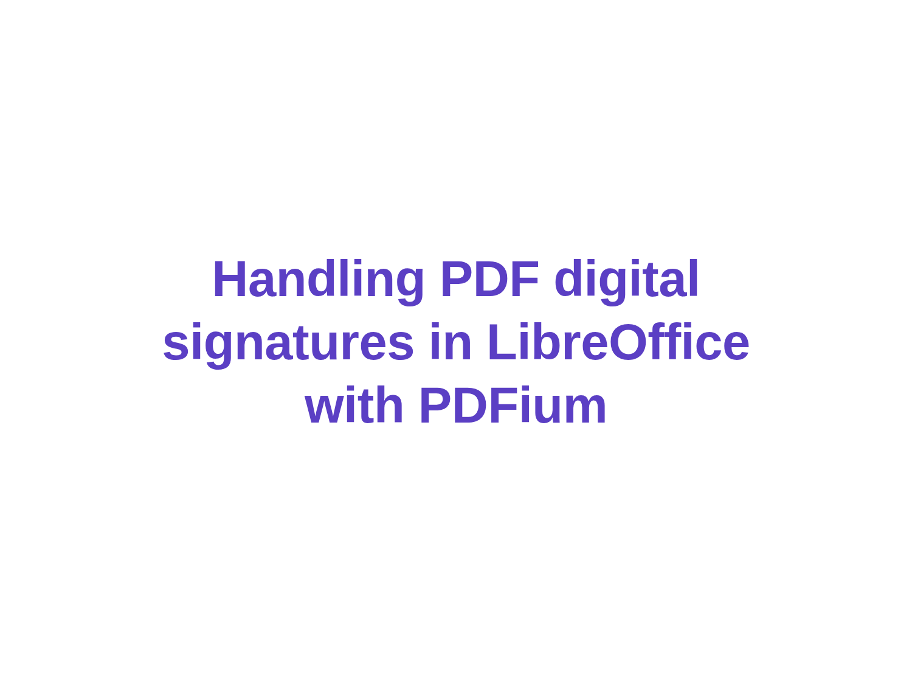Handling PDF digital signatures in LibreOffice with PDFium